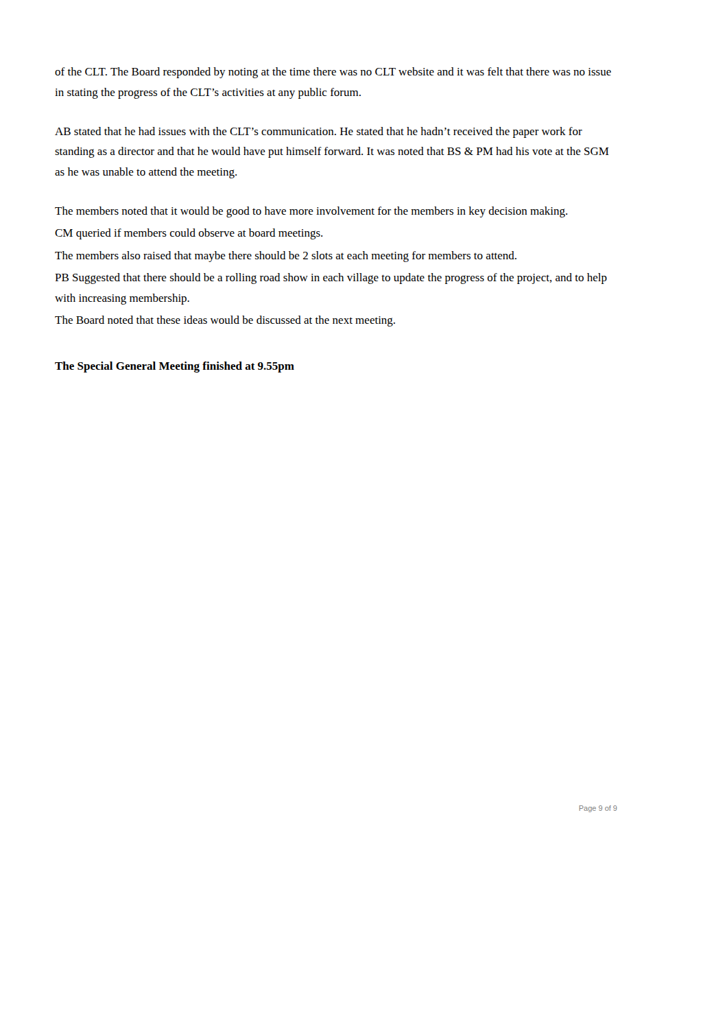of the CLT. The Board responded by noting at the time there was no CLT website and it was felt that there was no issue in stating the progress of the CLT’s activities at any public forum.
AB stated that he had issues with the CLT’s communication. He stated that he hadn’t received the paper work for standing as a director and that he would have put himself forward. It was noted that BS & PM had his vote at the SGM as he was unable to attend the meeting.
The members noted that it would be good to have more involvement for the members in key decision making.
CM queried if members could observe at board meetings.
The members also raised that maybe there should be 2 slots at each meeting for members to attend.
PB Suggested that there should be a rolling road show in each village to update the progress of the project, and to help with increasing membership.
The Board noted that these ideas would be discussed at the next meeting.
The Special General Meeting finished at 9.55pm
Page 9 of 9